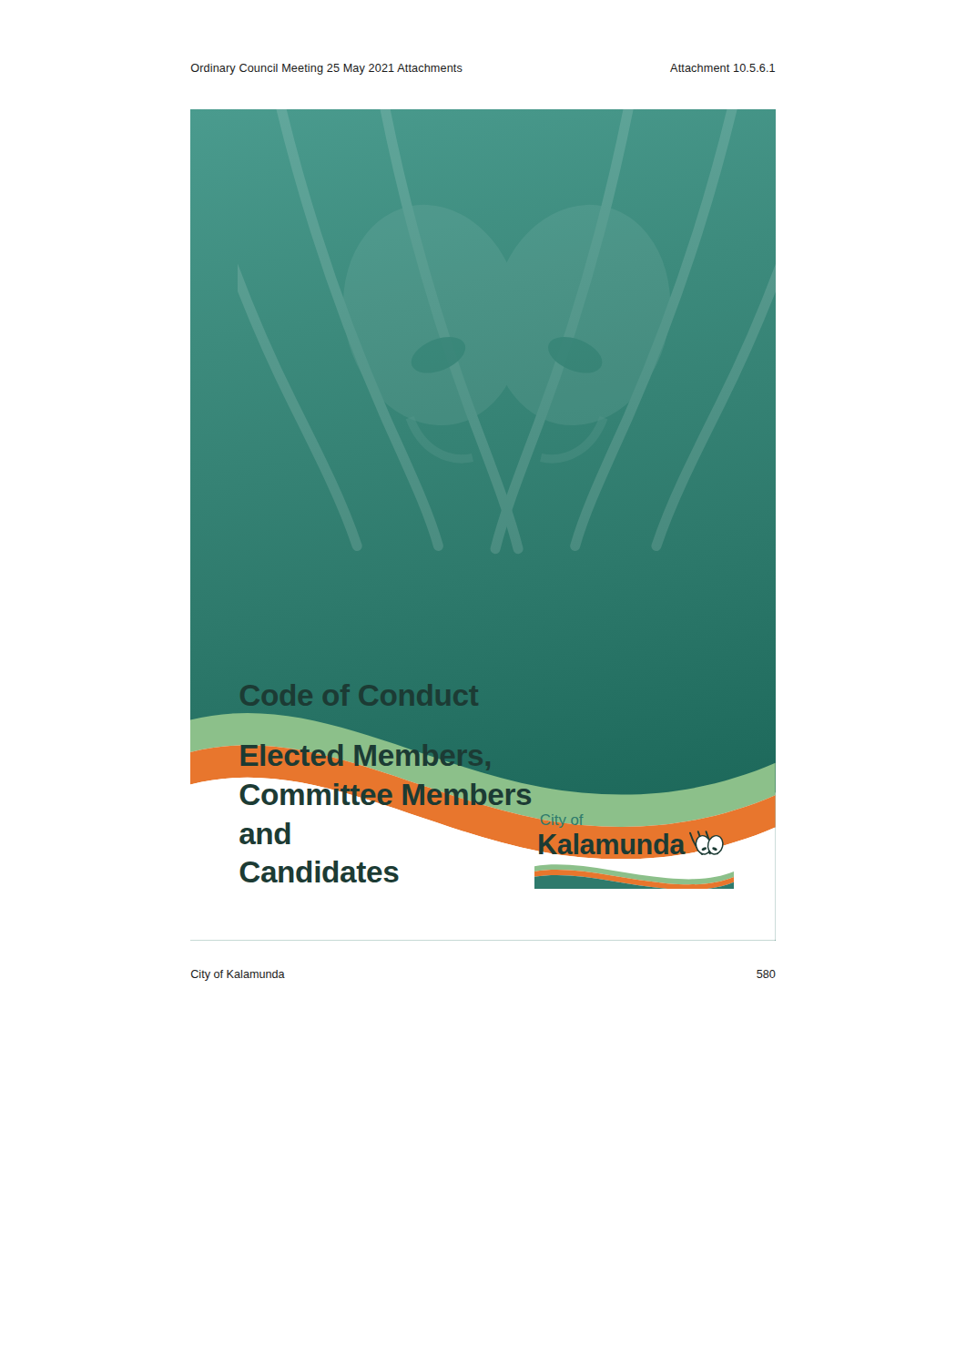Ordinary Council Meeting 25 May 2021 Attachments Attachment 10.5.6.1
Code of Conduct
Elected Members,
Committee Members and
Candidates
City of Kalamunda
City of Kalamunda 580